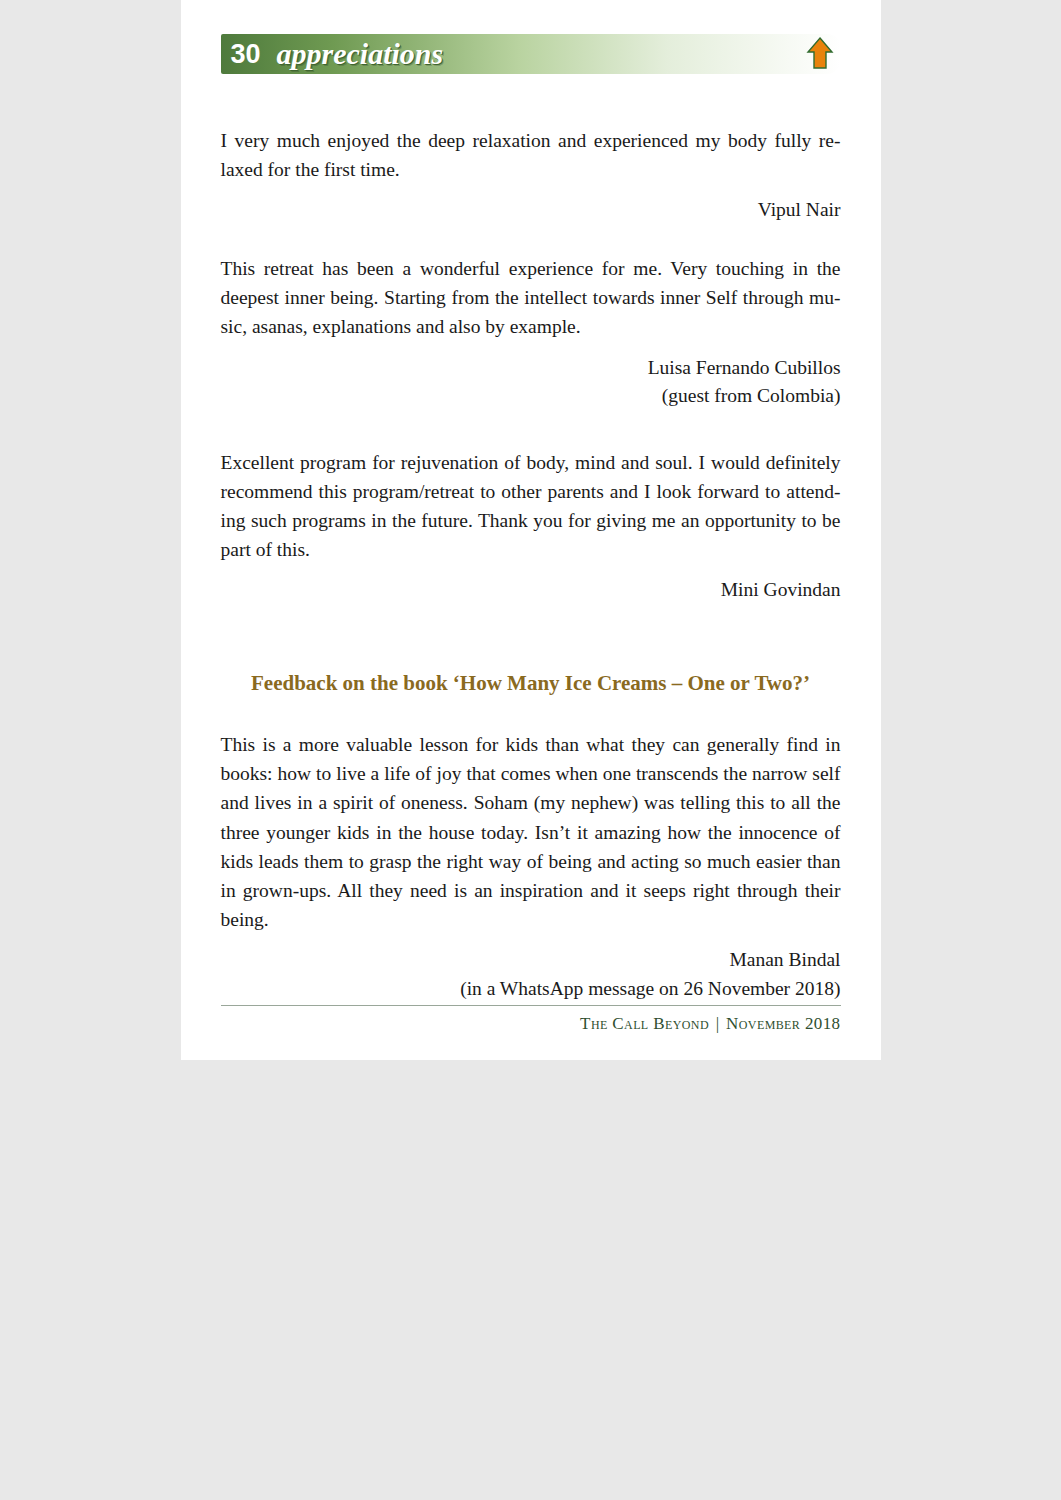30
appreciations
I very much enjoyed the deep relaxation and experienced my body fully relaxed for the first time.
Vipul Nair
This retreat has been a wonderful experience for me. Very touching in the deepest inner being. Starting from the intellect towards inner Self through music, asanas, explanations and also by example.
Luisa Fernando Cubillos
(guest from Colombia)
Excellent program for rejuvenation of body, mind and soul. I would definitely recommend this program/retreat to other parents and I look forward to attending such programs in the future. Thank you for giving me an opportunity to be part of this.
Mini Govindan
Feedback on the book ‘How Many Ice Creams – One or Two?’
This is a more valuable lesson for kids than what they can generally find in books: how to live a life of joy that comes when one transcends the narrow self and lives in a spirit of oneness. Soham (my nephew) was telling this to all the three younger kids in the house today. Isn’t it amazing how the innocence of kids leads them to grasp the right way of being and acting so much easier than in grown-ups. All they need is an inspiration and it seeps right through their being.
Manan Bindal
(in a WhatsApp message on 26 November 2018)
The Call Beyond | November 2018